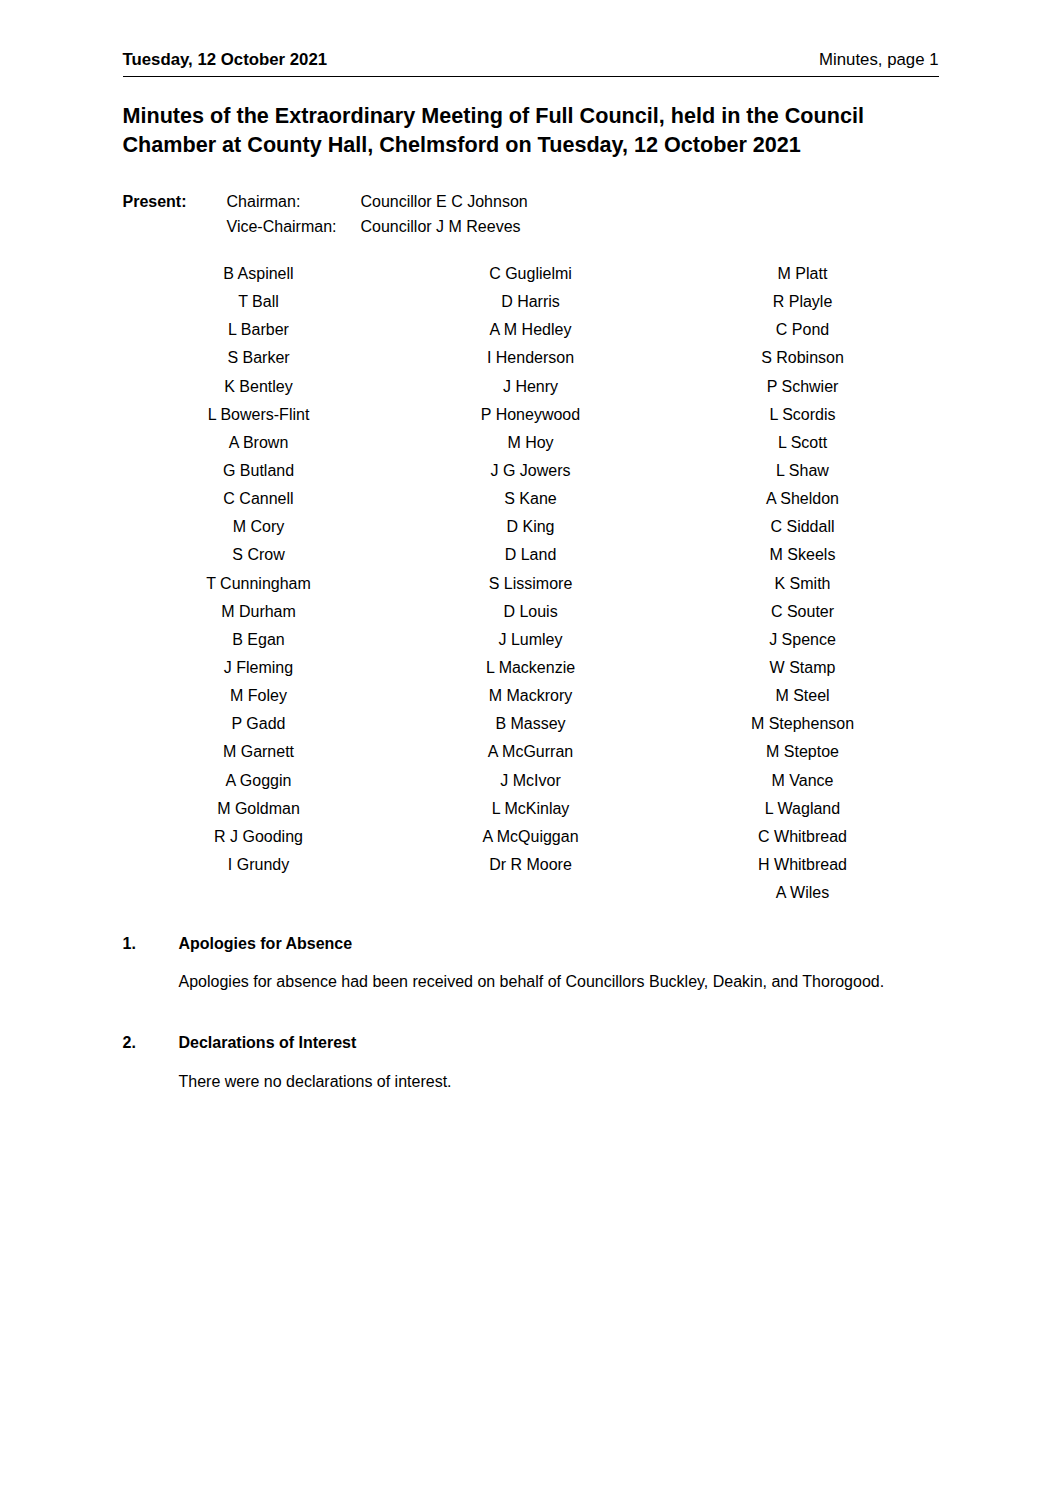Tuesday, 12 October 2021 Minutes, page 1
Minutes of the Extraordinary Meeting of Full Council, held in the Council Chamber at County Hall, Chelmsford on Tuesday, 12 October 2021
| Present: | Chairman: | Councillor E C Johnson |
| | Vice-Chairman: | Councillor J M Reeves |
| B Aspinell | C Guglielmi | M Platt |
| T Ball | D Harris | R Playle |
| L Barber | A M Hedley | C Pond |
| S Barker | I Henderson | S Robinson |
| K Bentley | J Henry | P Schwier |
| L Bowers-Flint | P Honeywood | L Scordis |
| A Brown | M Hoy | L Scott |
| G Butland | J G Jowers | L Shaw |
| C Cannell | S Kane | A Sheldon |
| M Cory | D King | C Siddall |
| S Crow | D Land | M Skeels |
| T Cunningham | S Lissimore | K Smith |
| M Durham | D Louis | C Souter |
| B Egan | J Lumley | J Spence |
| J Fleming | L Mackenzie | W Stamp |
| M Foley | M Mackrory | M Steel |
| P Gadd | B Massey | M Stephenson |
| M Garnett | A McGurran | M Steptoe |
| A Goggin | J McIvor | M Vance |
| M Goldman | L McKinlay | L Wagland |
| R J Gooding | A McQuiggan | C Whitbread |
| I Grundy | Dr R Moore | H Whitbread |
| | | A Wiles |
1.
Apologies for Absence
Apologies for absence had been received on behalf of Councillors Buckley, Deakin, and Thorogood.
2.
Declarations of Interest
There were no declarations of interest.